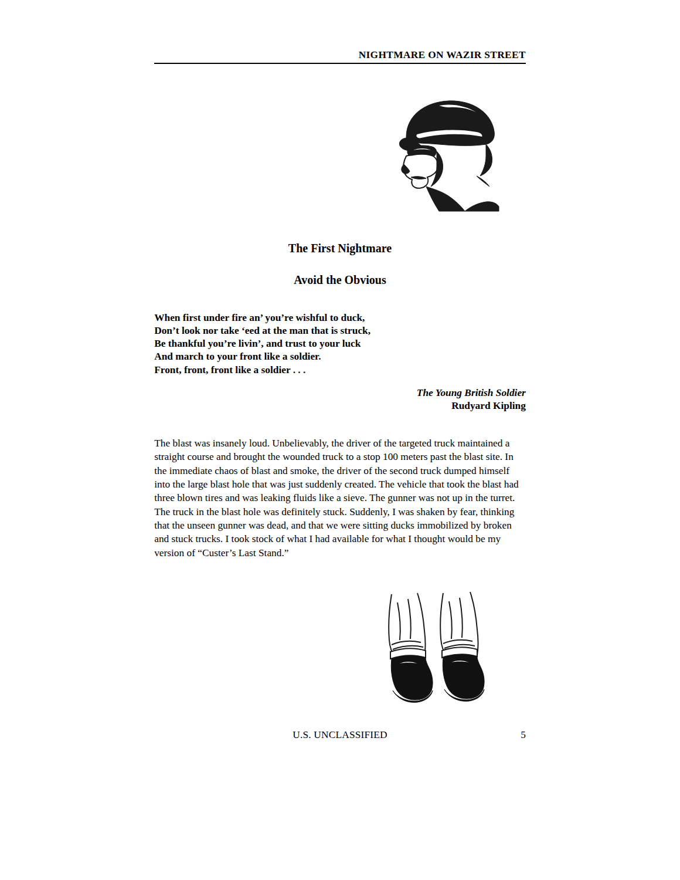NIGHTMARE ON WAZIR STREET
The First Nightmare
Avoid the Obvious
When first under fire an’ you’re wishful to duck,
Don’t look nor take ‘eed at the man that is struck,
Be thankful you’re livin’, and trust to your luck
And march to your front like a soldier.
Front, front, front like a soldier . . .
The Young British Soldier
Rudyard Kipling
The blast was insanely loud. Unbelievably, the driver of the targeted truck maintained a straight course and brought the wounded truck to a stop 100 meters past the blast site. In the immediate chaos of blast and smoke, the driver of the second truck dumped himself into the large blast hole that was just suddenly created. The vehicle that took the blast had three blown tires and was leaking fluids like a sieve. The gunner was not up in the turret. The truck in the blast hole was definitely stuck. Suddenly, I was shaken by fear, thinking that the unseen gunner was dead, and that we were sitting ducks immobilized by broken and stuck trucks. I took stock of what I had available for what I thought would be my version of “Custer’s Last Stand.”
U.S. UNCLASSIFIED 5